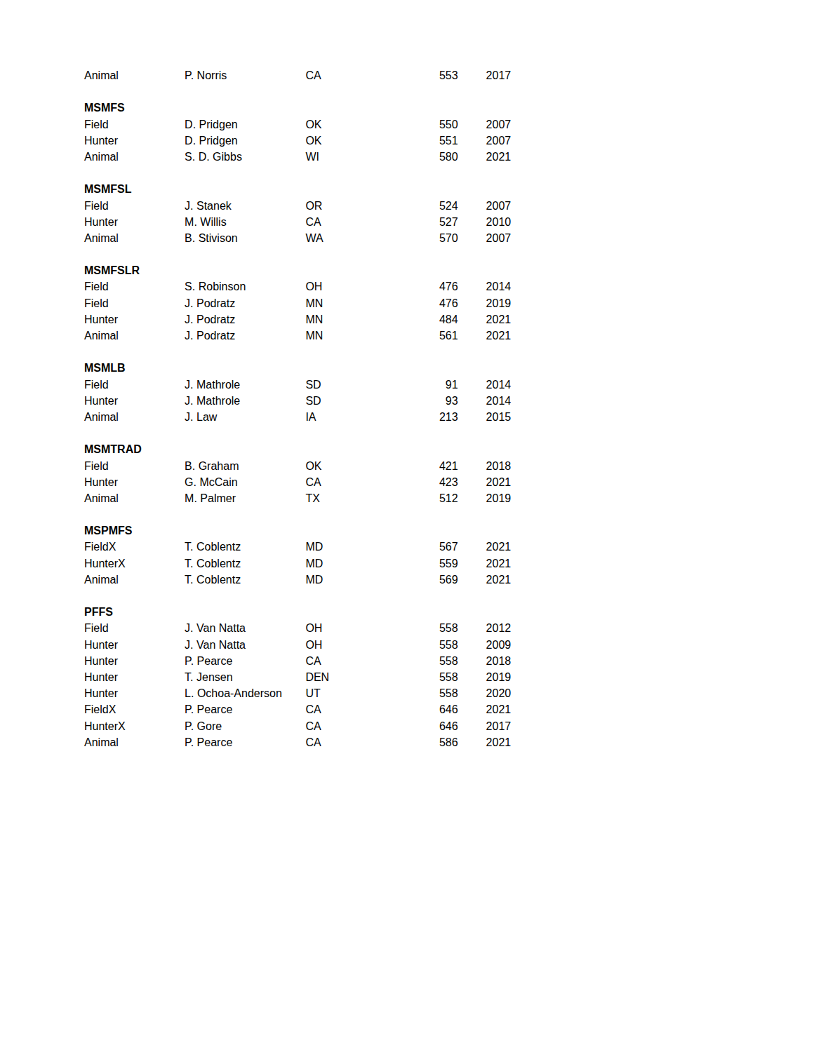| Animal | P. Norris | CA | 553 | 2017 |
| MSMFS |
| Field | D. Pridgen | OK | 550 | 2007 |
| Hunter | D. Pridgen | OK | 551 | 2007 |
| Animal | S. D. Gibbs | WI | 580 | 2021 |
| MSMFSL |
| Field | J. Stanek | OR | 524 | 2007 |
| Hunter | M. Willis | CA | 527 | 2010 |
| Animal | B. Stivison | WA | 570 | 2007 |
| MSMFSLR |
| Field | S. Robinson | OH | 476 | 2014 |
| Field | J. Podratz | MN | 476 | 2019 |
| Hunter | J. Podratz | MN | 484 | 2021 |
| Animal | J. Podratz | MN | 561 | 2021 |
| MSMLB |
| Field | J. Mathrole | SD | 91 | 2014 |
| Hunter | J. Mathrole | SD | 93 | 2014 |
| Animal | J. Law | IA | 213 | 2015 |
| MSMTRAD |
| Field | B. Graham | OK | 421 | 2018 |
| Hunter | G. McCain | CA | 423 | 2021 |
| Animal | M. Palmer | TX | 512 | 2019 |
| MSPMFS |
| FieldX | T. Coblentz | MD | 567 | 2021 |
| HunterX | T. Coblentz | MD | 559 | 2021 |
| Animal | T. Coblentz | MD | 569 | 2021 |
| PFFS |
| Field | J. Van Natta | OH | 558 | 2012 |
| Hunter | J. Van Natta | OH | 558 | 2009 |
| Hunter | P. Pearce | CA | 558 | 2018 |
| Hunter | T. Jensen | DEN | 558 | 2019 |
| Hunter | L. Ochoa-Anderson | UT | 558 | 2020 |
| FieldX | P. Pearce | CA | 646 | 2021 |
| HunterX | P. Gore | CA | 646 | 2017 |
| Animal | P. Pearce | CA | 586 | 2021 |